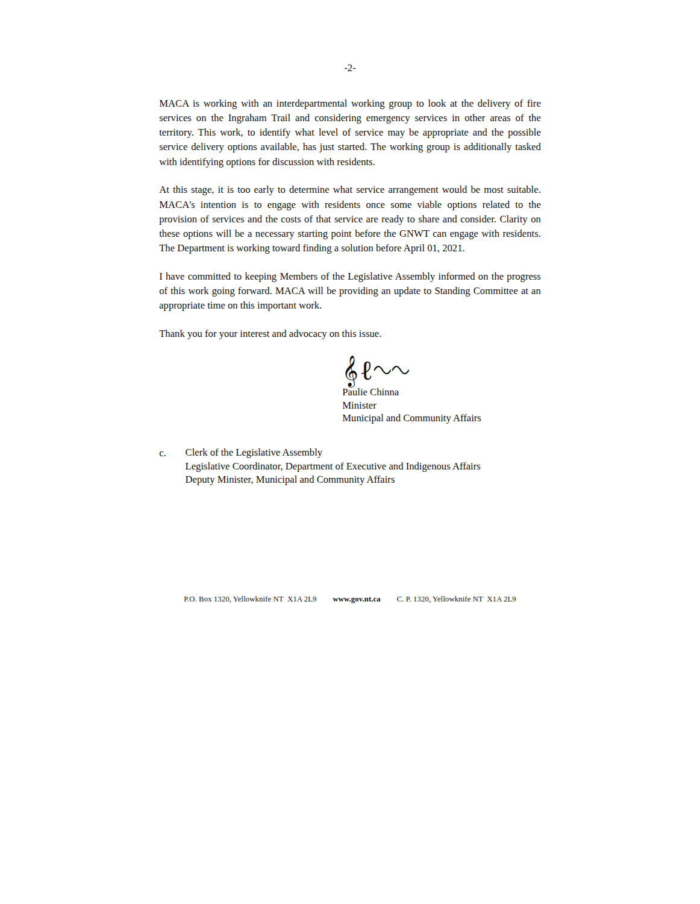-2-
MACA is working with an interdepartmental working group to look at the delivery of fire services on the Ingraham Trail and considering emergency services in other areas of the territory. This work, to identify what level of service may be appropriate and the possible service delivery options available, has just started. The working group is additionally tasked with identifying options for discussion with residents.
At this stage, it is too early to determine what service arrangement would be most suitable. MACA's intention is to engage with residents once some viable options related to the provision of services and the costs of that service are ready to share and consider. Clarity on these options will be a necessary starting point before the GNWT can engage with residents. The Department is working toward finding a solution before April 01, 2021.
I have committed to keeping Members of the Legislative Assembly informed on the progress of this work going forward. MACA will be providing an update to Standing Committee at an appropriate time on this important work.
Thank you for your interest and advocacy on this issue.
𝄞 ℓ ∿ ∿
Paulie Chinna
Minister
Municipal and Community Affairs
c.
Clerk of the Legislative Assembly
Legislative Coordinator, Department of Executive and Indigenous Affairs
Deputy Minister, Municipal and Community Affairs
P.O. Box 1320, Yellowknife NT X1A 2L9 www.gov.nt.ca C. P. 1320, Yellowknife NT X1A 2L9